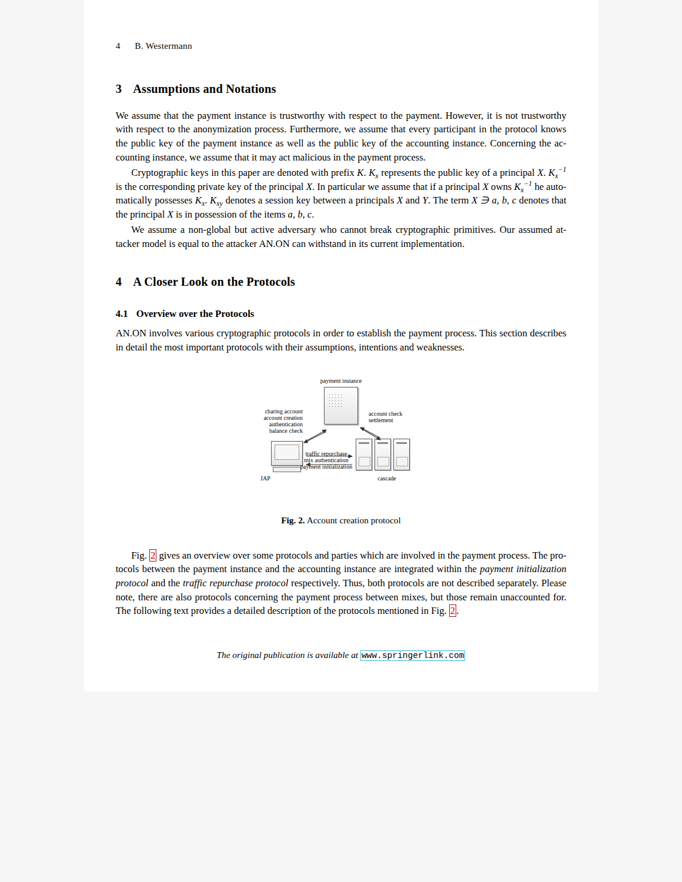4 B. Westermann
3 Assumptions and Notations
We assume that the payment instance is trustworthy with respect to the payment. However, it is not trustworthy with respect to the anonymization process. Furthermore, we assume that every participant in the protocol knows the public key of the payment instance as well as the public key of the accounting instance. Concerning the accounting instance, we assume that it may act malicious in the payment process.
Cryptographic keys in this paper are denoted with prefix K. Kx represents the public key of a principal X. Kx−1 is the corresponding private key of the principal X. In particular we assume that if a principal X owns Kx−1 he automatically possesses Kx. Kxy denotes a session key between a principals X and Y. The term X ∋ a, b, c denotes that the principal X is in possession of the items a, b, c.
We assume a non-global but active adversary who cannot break cryptographic primitives. Our assumed attacker model is equal to the attacker AN.ON can withstand in its current implementation.
4 A Closer Look on the Protocols
4.1 Overview over the Protocols
AN.ON involves various cryptographic protocols in order to establish the payment process. This section describes in detail the most important protocols with their assumptions, intentions and weaknesses.
payment instance
charing account
account creation
authentication
balance check
account check
settlement
JAP
cascade
traffic repurchase
mix authentication
payment initialization
Fig. 2. Account creation protocol
Fig. 2 gives an overview over some protocols and parties which are involved in the payment process. The protocols between the payment instance and the accounting instance are integrated within the payment initialization protocol and the traffic repurchase protocol respectively. Thus, both protocols are not described separately. Please note, there are also protocols concerning the payment process between mixes, but those remain unaccounted for. The following text provides a detailed description of the protocols mentioned in Fig. 2.
The original publication is available at www.springerlink.com